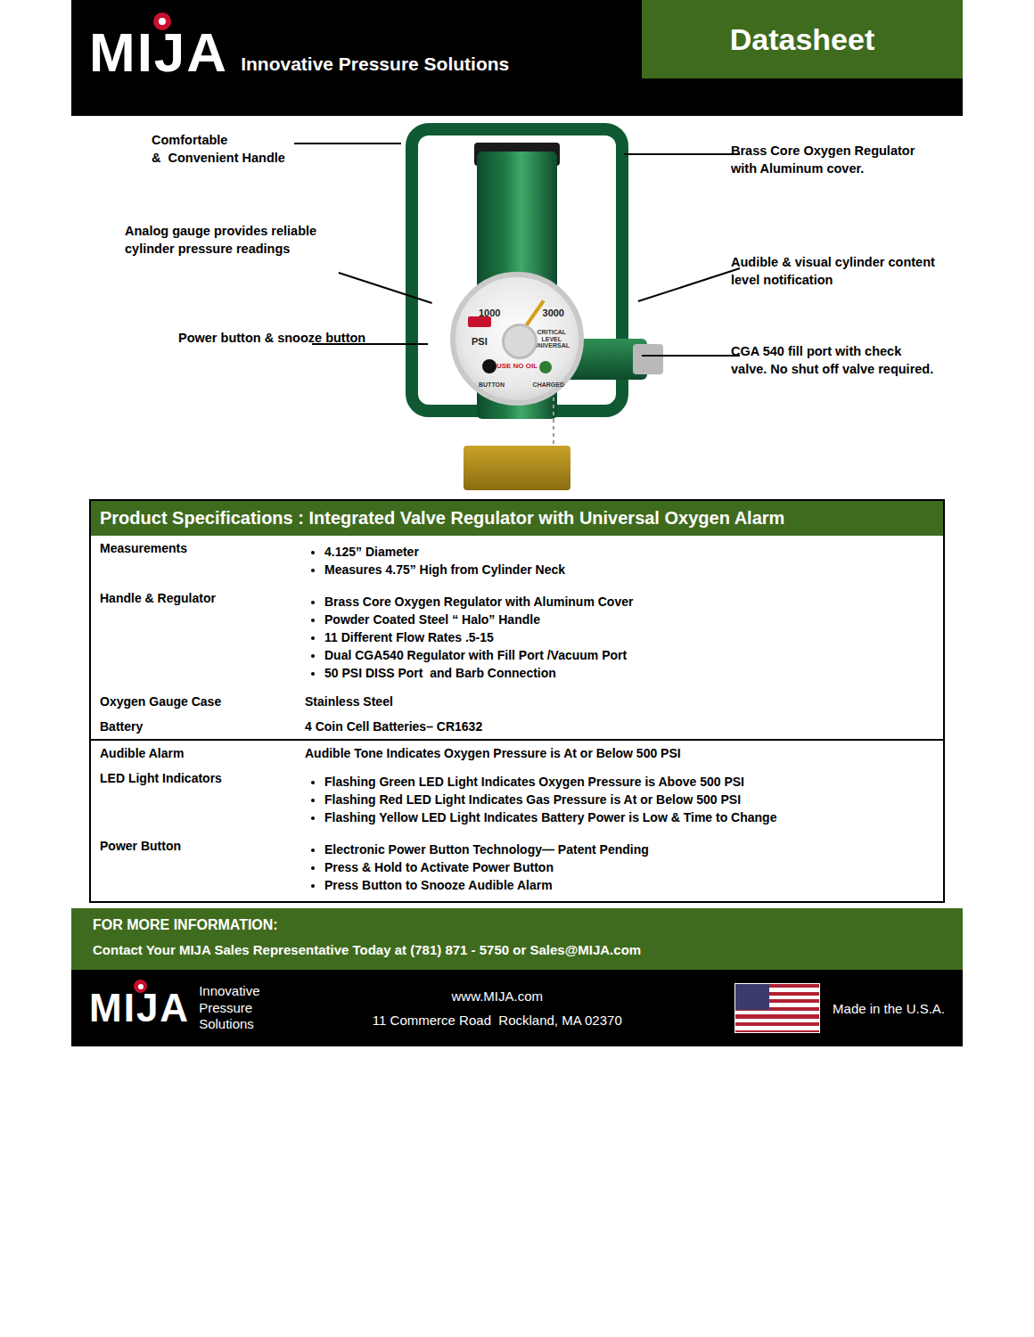MIJA
Innovative Pressure Solutions
Datasheet
1000 3000 PSI CRITICAL
LEVEL
UNIVERSAL USE NO OIL BUTTON CHARGED
Comfortable
& Convenient Handle
Analog gauge provides reliable cylinder pressure readings
Power button & snooze button
Brass Core Oxygen Regulator with Aluminum cover.
Audible & visual cylinder content level notification
CGA 540 fill port with check valve. No shut off valve required.
Product Specifications : Integrated Valve Regulator with Universal Oxygen Alarm
| Measurements | 4.125” Diameter Measures 4.75” High from Cylinder Neck |
| Handle & Regulator | Brass Core Oxygen Regulator with Aluminum Cover Powder Coated Steel “ Halo” Handle 11 Different Flow Rates .5-15 Dual CGA540 Regulator with Fill Port /Vacuum Port 50 PSI DISS Port and Barb Connection |
| Oxygen Gauge Case | Stainless Steel |
| Battery | 4 Coin Cell Batteries– CR1632 |
| Audible Alarm | Audible Tone Indicates Oxygen Pressure is At or Below 500 PSI |
| LED Light Indicators | Flashing Green LED Light Indicates Oxygen Pressure is Above 500 PSI Flashing Red LED Light Indicates Gas Pressure is At or Below 500 PSI Flashing Yellow LED Light Indicates Battery Power is Low & Time to Change |
| Power Button | Electronic Power Button Technology— Patent Pending Press & Hold to Activate Power Button Press Button to Snooze Audible Alarm |
FOR MORE INFORMATION:
Contact Your MIJA Sales Representative Today at (781) 871 - 5750 or Sales@MIJA.com
MIJA
Innovative
Pressure
Solutions
www.MIJA.com
11 Commerce Road Rockland, MA 02370
Made in the U.S.A.